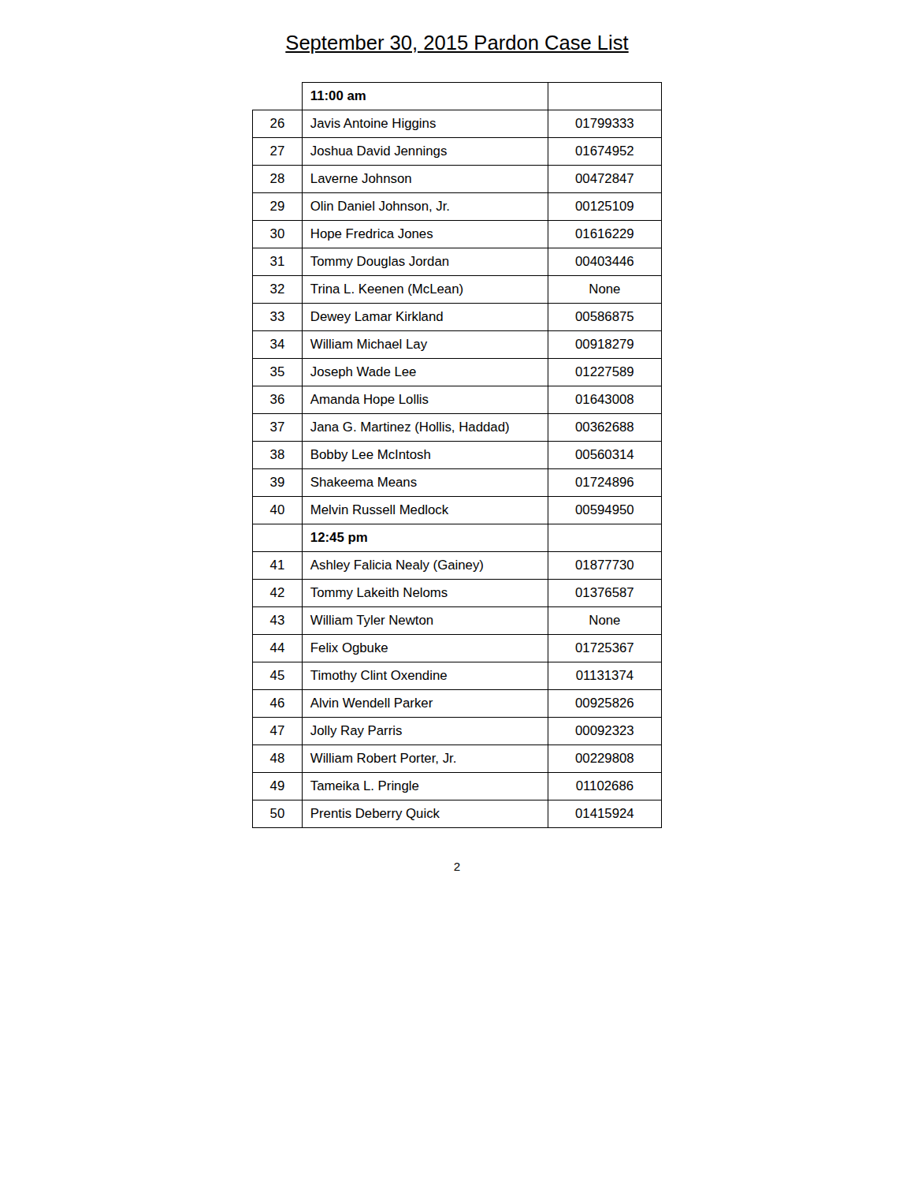September 30, 2015 Pardon Case List
| | 11:00 am | |
| 26 | Javis Antoine Higgins | 01799333 |
| 27 | Joshua David Jennings | 01674952 |
| 28 | Laverne Johnson | 00472847 |
| 29 | Olin Daniel Johnson, Jr. | 00125109 |
| 30 | Hope Fredrica Jones | 01616229 |
| 31 | Tommy Douglas Jordan | 00403446 |
| 32 | Trina L. Keenen (McLean) | None |
| 33 | Dewey Lamar Kirkland | 00586875 |
| 34 | William Michael Lay | 00918279 |
| 35 | Joseph Wade Lee | 01227589 |
| 36 | Amanda Hope Lollis | 01643008 |
| 37 | Jana G. Martinez (Hollis, Haddad) | 00362688 |
| 38 | Bobby Lee McIntosh | 00560314 |
| 39 | Shakeema Means | 01724896 |
| 40 | Melvin Russell Medlock | 00594950 |
| | 12:45 pm | |
| 41 | Ashley Falicia Nealy (Gainey) | 01877730 |
| 42 | Tommy Lakeith Neloms | 01376587 |
| 43 | William Tyler Newton | None |
| 44 | Felix Ogbuke | 01725367 |
| 45 | Timothy Clint Oxendine | 01131374 |
| 46 | Alvin Wendell Parker | 00925826 |
| 47 | Jolly Ray Parris | 00092323 |
| 48 | William Robert Porter, Jr. | 00229808 |
| 49 | Tameika L. Pringle | 01102686 |
| 50 | Prentis Deberry Quick | 01415924 |
2